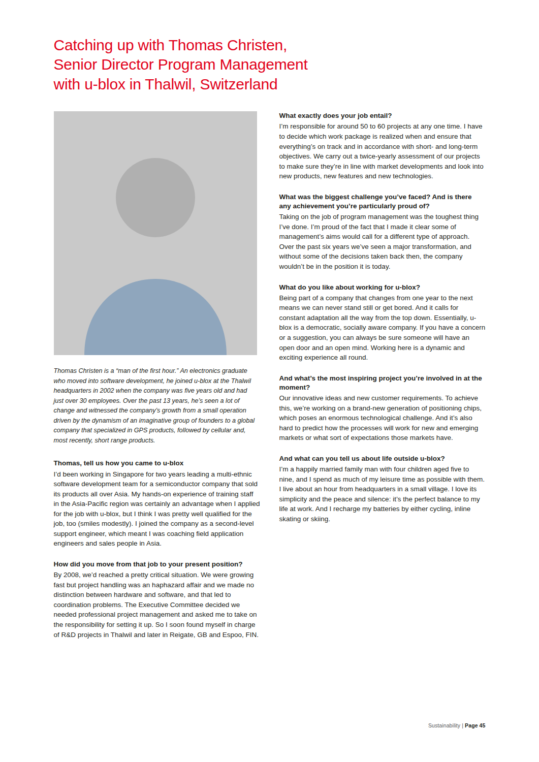Catching up with Thomas Christen,
Senior Director Program Management
with u-blox in Thalwil, Switzerland
Thomas Christen is a “man of the first hour.” An electronics graduate who moved into software development, he joined u-blox at the Thalwil headquarters in 2002 when the company was five years old and had just over 30 employees. Over the past 13 years, he’s seen a lot of change and witnessed the company’s growth from a small operation driven by the dynamism of an imaginative group of founders to a global company that specialized in GPS products, followed by cellular and, most recently, short range products.
Thomas, tell us how you came to u-blox
I’d been working in Singapore for two years leading a multi-ethnic software development team for a semiconductor company that sold its products all over Asia. My hands-on experience of training staff in the Asia-Pacific region was certainly an advantage when I applied for the job with u-blox, but I think I was pretty well qualified for the job, too (smiles modestly). I joined the company as a second-level support engineer, which meant I was coaching field application engineers and sales people in Asia.
How did you move from that job to your present position?
By 2008, we’d reached a pretty critical situation. We were growing fast but project handling was an haphazard affair and we made no distinction between hardware and software, and that led to coordination problems. The Executive Committee decided we needed professional project management and asked me to take on the responsibility for setting it up. So I soon found myself in charge of R&D projects in Thalwil and later in Reigate, GB and Espoo, FIN.
What exactly does your job entail?
I’m responsible for around 50 to 60 projects at any one time. I have to decide which work package is realized when and ensure that everything’s on track and in accordance with short- and long-term objectives. We carry out a twice-yearly assessment of our projects to make sure they’re in line with market developments and look into new products, new features and new technologies.
What was the biggest challenge you’ve faced? And is there any achievement you’re particularly proud of?
Taking on the job of program management was the toughest thing I’ve done. I’m proud of the fact that I made it clear some of management’s aims would call for a different type of approach. Over the past six years we’ve seen a major transformation, and without some of the decisions taken back then, the company wouldn’t be in the position it is today.
What do you like about working for u-blox?
Being part of a company that changes from one year to the next means we can never stand still or get bored. And it calls for constant adaptation all the way from the top down. Essentially, u-blox is a democratic, socially aware company. If you have a concern or a suggestion, you can always be sure someone will have an open door and an open mind. Working here is a dynamic and exciting experience all round.
And what’s the most inspiring project you’re involved in at the moment?
Our innovative ideas and new customer requirements. To achieve this, we’re working on a brand-new generation of positioning chips, which poses an enormous technological challenge. And it’s also hard to predict how the processes will work for new and emerging markets or what sort of expectations those markets have.
And what can you tell us about life outside u-blox?
I’m a happily married family man with four children aged five to nine, and I spend as much of my leisure time as possible with them. I live about an hour from headquarters in a small village. I love its simplicity and the peace and silence: it’s the perfect balance to my life at work. And I recharge my batteries by either cycling, inline skating or skiing.
Sustainability | Page 45